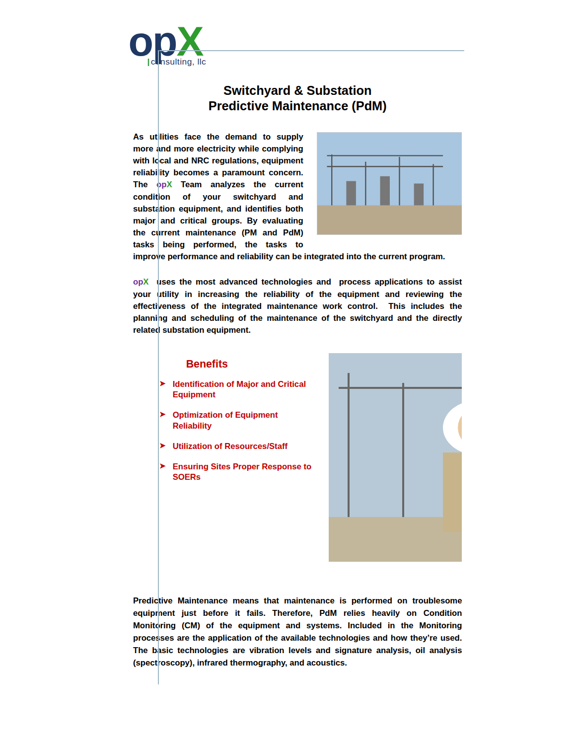op X
|consulting, llc
Switchyard & Substation
Predictive Maintenance (PdM)
As utilities face the demand to supply more and more electricity while complying with local and NRC regulations, equipment reliability becomes a paramount concern. The op X Team analyzes the current condition of your switchyard and substation equipment, and identifies both major and critical groups. By evaluating the current maintenance (PM and PdM) tasks being performed, the tasks to improve performance and reliability can be integrated into the current program.
op X uses the most advanced technologies and process applications to assist your utility in increasing the reliability of the equipment and reviewing the effectiveness of the integrated maintenance work control. This includes the planning and scheduling of the maintenance of the switchyard and the directly related substation equipment.
Benefits
Identification of Major and Critical Equipment
Optimization of Equipment Reliability
Utilization of Resources/Staff
Ensuring Sites Proper Response to SOERs
Predictive Maintenance means that maintenance is performed on troublesome equipment just before it fails. Therefore, PdM relies heavily on Condition Monitoring (CM) of the equipment and systems. Included in the Monitoring processes are the application of the available technologies and how they’re used. The basic technologies are vibration levels and signature analysis, oil analysis (spectroscopy), infrared thermography, and acoustics.